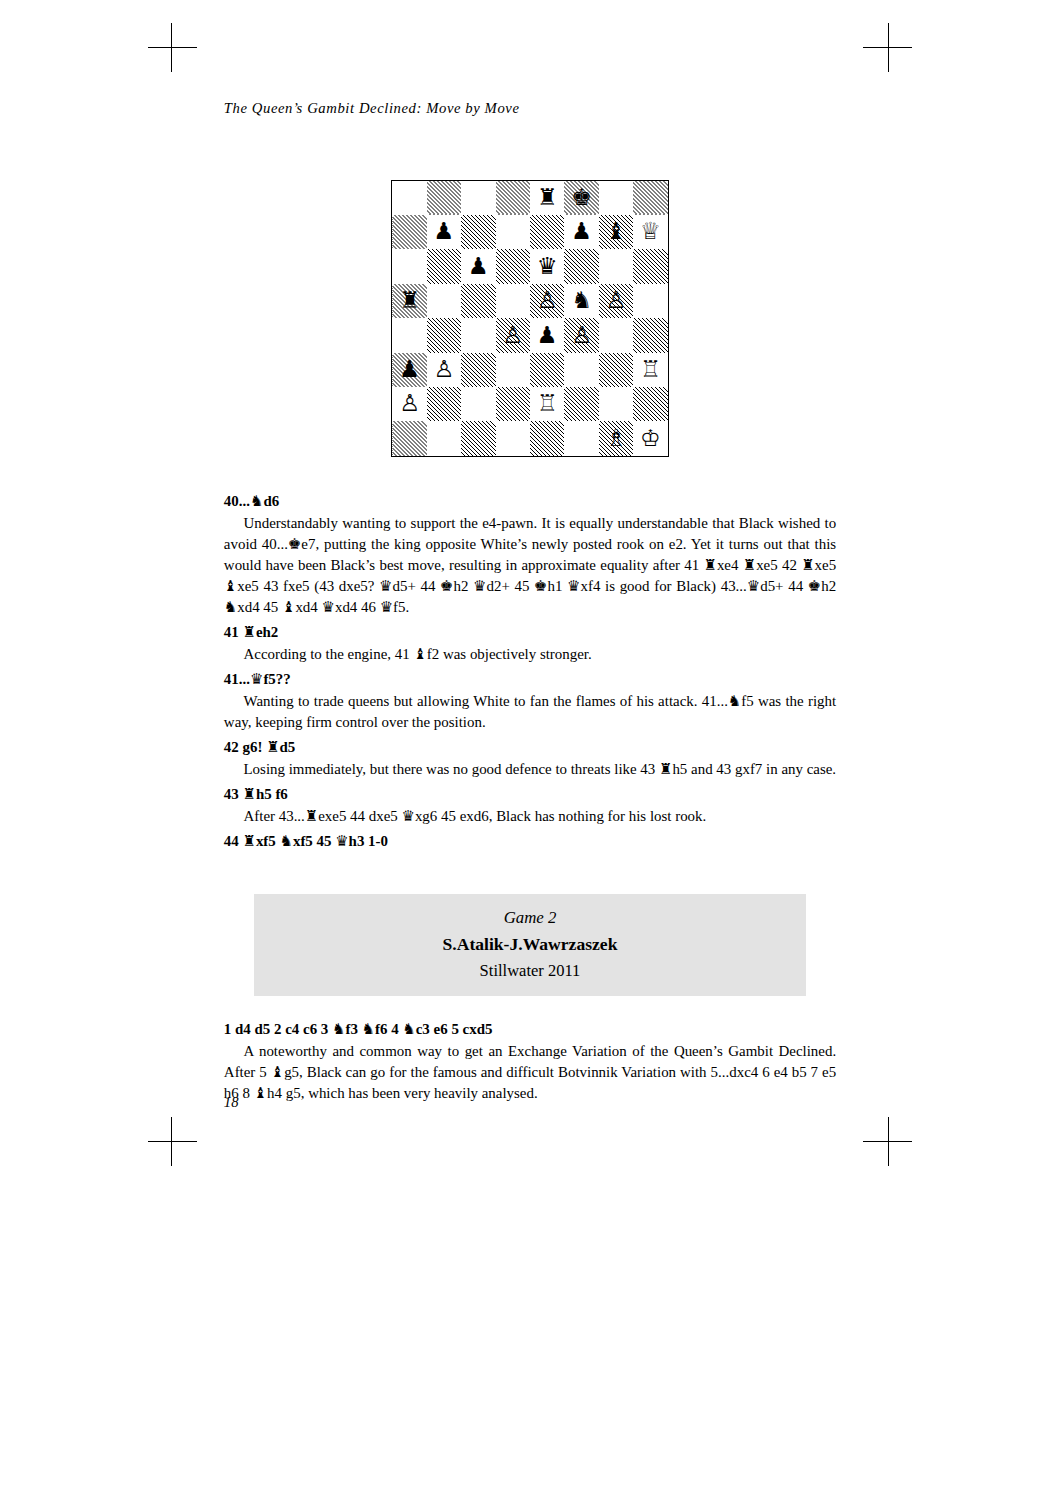The Queen’s Gambit Declined: Move by Move
| | | | | ♜ | ♚ | | |
| | ♟ | | | | ♟ | ♝ | ♕ |
| | | ♟ | | ♛ | | | |
| ♜ | | | | ♙ | ♞ | ♙ | |
| | | | ♙ | ♟ | ♙ | | |
| ♟ | ♙ | | | | | | ♖ |
| ♙ | | | | ♖ | | | |
| | | | | | | ♗ | ♔ |
40...♞d6
Understandably wanting to support the e4-pawn. It is equally understandable that Black wished to avoid 40...♚e7, putting the king opposite White’s newly posted rook on e2. Yet it turns out that this would have been Black’s best move, resulting in approximate equality after 41 ♜xe4 ♜xe5 42 ♜xe5 ♝xe5 43 fxe5 (43 dxe5? ♛d5+ 44 ♚h2 ♛d2+ 45 ♚h1 ♛xf4 is good for Black) 43...♛d5+ 44 ♚h2 ♞xd4 45 ♝xd4 ♛xd4 46 ♛f5.
41 ♜eh2
According to the engine, 41 ♝f2 was objectively stronger.
41...♛f5??
Wanting to trade queens but allowing White to fan the flames of his attack. 41...♞f5 was the right way, keeping firm control over the position.
42 g6! ♜d5
Losing immediately, but there was no good defence to threats like 43 ♜h5 and 43 gxf7 in any case.
43 ♜h5 f6
After 43...♜exe5 44 dxe5 ♛xg6 45 exd6, Black has nothing for his lost rook.
44 ♜xf5 ♞xf5 45 ♛h3 1-0
Game 2
S.Atalik-J.Wawrzaszek
Stillwater 2011
1 d4 d5 2 c4 c6 3 ♞f3 ♞f6 4 ♞c3 e6 5 cxd5
A noteworthy and common way to get an Exchange Variation of the Queen’s Gambit Declined. After 5 ♝g5, Black can go for the famous and difficult Botvinnik Variation with 5...dxc4 6 e4 b5 7 e5 h6 8 ♝h4 g5, which has been very heavily analysed.
18